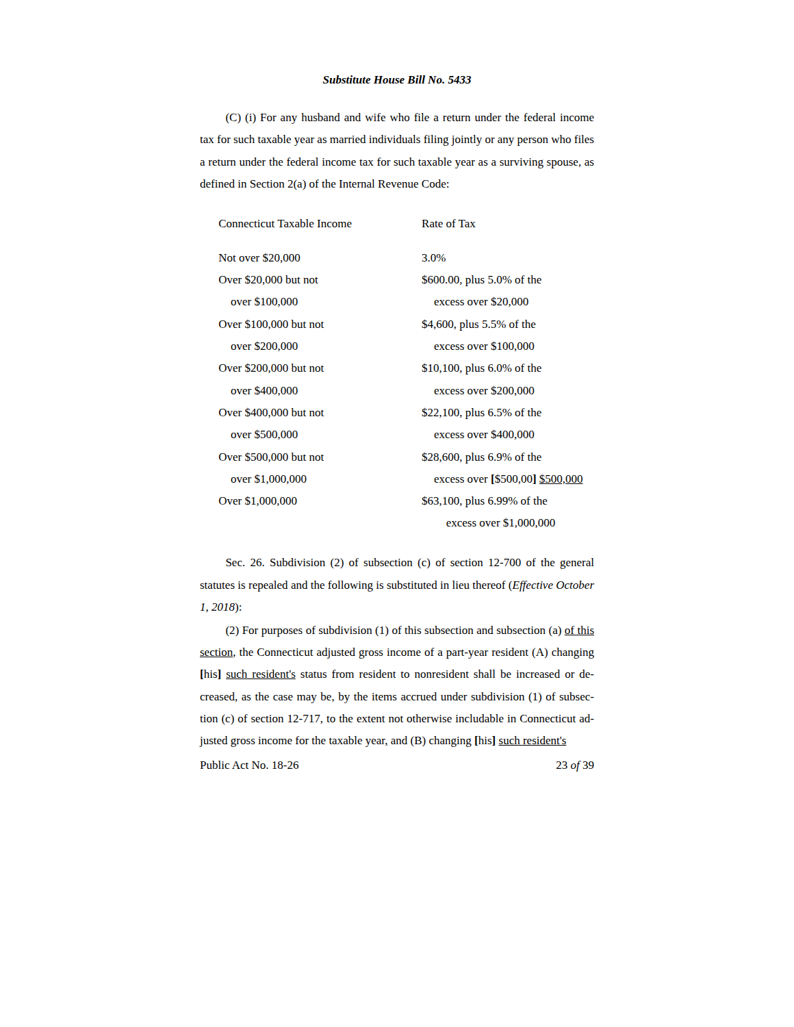Substitute House Bill No. 5433
(C) (i) For any husband and wife who file a return under the federal income tax for such taxable year as married individuals filing jointly or any person who files a return under the federal income tax for such taxable year as a surviving spouse, as defined in Section 2(a) of the Internal Revenue Code:
| Connecticut Taxable Income | Rate of Tax |
| Not over $20,000 | 3.0% |
| Over $20,000 but not over $100,000 | $600.00, plus 5.0% of the excess over $20,000 |
| Over $100,000 but not over $200,000 | $4,600, plus 5.5% of the excess over $100,000 |
| Over $200,000 but not over $400,000 | $10,100, plus 6.0% of the excess over $200,000 |
| Over $400,000 but not over $500,000 | $22,100, plus 6.5% of the excess over $400,000 |
| Over $500,000 but not over $1,000,000 | $28,600, plus 6.9% of the excess over [ $500,00 ] $500,000 |
| Over $1,000,000 | $63,100, plus 6.99% of the excess over $1,000,000 |
Sec. 26. Subdivision (2) of subsection (c) of section 12-700 of the general statutes is repealed and the following is substituted in lieu thereof (Effective October 1, 2018):
(2) For purposes of subdivision (1) of this subsection and subsection (a) of this section, the Connecticut adjusted gross income of a part-year resident (A) changing [his] such resident's status from resident to nonresident shall be increased or decreased, as the case may be, by the items accrued under subdivision (1) of subsection (c) of section 12-717, to the extent not otherwise includable in Connecticut adjusted gross income for the taxable year, and (B) changing [his] such resident's
Public Act No. 18-26 23 of 39